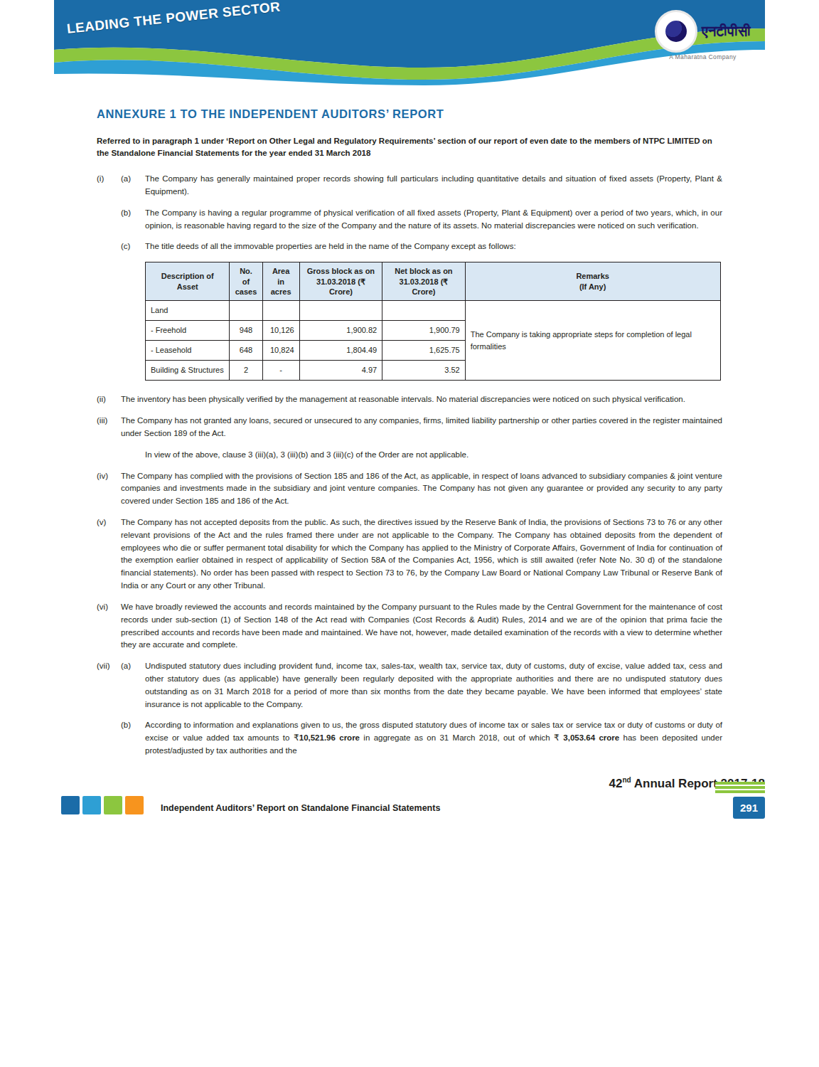LEADING THE POWER SECTOR
एनटीपीसी
A Maharatna Company
ANNEXURE 1 TO THE INDEPENDENT AUDITORS’ REPORT
Referred to in paragraph 1 under ‘Report on Other Legal and Regulatory Requirements’ section of our report of even date to the members of NTPC LIMITED on the Standalone Financial Statements for the year ended 31 March 2018
(i)
(a)
The Company has generally maintained proper records showing full particulars including quantitative details and situation of fixed assets (Property, Plant & Equipment).
(b)
The Company is having a regular programme of physical verification of all fixed assets (Property, Plant & Equipment) over a period of two years, which, in our opinion, is reasonable having regard to the size of the Company and the nature of its assets. No material discrepancies were noticed on such verification.
(c)
The title deeds of all the immovable properties are held in the name of the Company except as follows:
| Description of Asset | No. of cases | Area in acres | Gross block as on 31.03.2018 ( ₹ Crore) | Net block as on 31.03.2018 ( ₹ Crore) | Remarks (If Any) |
| --- | --- | --- | --- | --- | --- |
| Land | | | | | The Company is taking appropriate steps for completion of legal formalities |
| - Freehold | 948 | 10,126 | 1,900.82 | 1,900.79 |
| - Leasehold | 648 | 10,824 | 1,804.49 | 1,625.75 |
| Building & Structures | 2 | - | 4.97 | 3.52 |
(ii)
The inventory has been physically verified by the management at reasonable intervals. No material discrepancies were noticed on such physical verification.
(iii)
The Company has not granted any loans, secured or unsecured to any companies, firms, limited liability partnership or other parties covered in the register maintained under Section 189 of the Act.
In view of the above, clause 3 (iii)(a), 3 (iii)(b) and 3 (iii)(c) of the Order are not applicable.
(iv)
The Company has complied with the provisions of Section 185 and 186 of the Act, as applicable, in respect of loans advanced to subsidiary companies & joint venture companies and investments made in the subsidiary and joint venture companies. The Company has not given any guarantee or provided any security to any party covered under Section 185 and 186 of the Act.
(v)
The Company has not accepted deposits from the public. As such, the directives issued by the Reserve Bank of India, the provisions of Sections 73 to 76 or any other relevant provisions of the Act and the rules framed there under are not applicable to the Company. The Company has obtained deposits from the dependent of employees who die or suffer permanent total disability for which the Company has applied to the Ministry of Corporate Affairs, Government of India for continuation of the exemption earlier obtained in respect of applicability of Section 58A of the Companies Act, 1956, which is still awaited (refer Note No. 30 d) of the standalone financial statements). No order has been passed with respect to Section 73 to 76, by the Company Law Board or National Company Law Tribunal or Reserve Bank of India or any Court or any other Tribunal.
(vi)
We have broadly reviewed the accounts and records maintained by the Company pursuant to the Rules made by the Central Government for the maintenance of cost records under sub-section (1) of Section 148 of the Act read with Companies (Cost Records & Audit) Rules, 2014 and we are of the opinion that prima facie the prescribed accounts and records have been made and maintained. We have not, however, made detailed examination of the records with a view to determine whether they are accurate and complete.
(vii)
(a)
Undisputed statutory dues including provident fund, income tax, sales-tax, wealth tax, service tax, duty of customs, duty of excise, value added tax, cess and other statutory dues (as applicable) have generally been regularly deposited with the appropriate authorities and there are no undisputed statutory dues outstanding as on 31 March 2018 for a period of more than six months from the date they became payable. We have been informed that employees’ state insurance is not applicable to the Company.
(b)
According to information and explanations given to us, the gross disputed statutory dues of income tax or sales tax or service tax or duty of customs or duty of excise or value added tax amounts to ₹10,521.96 crore in aggregate as on 31 March 2018, out of which ₹ 3,053.64 crore has been deposited under protest/adjusted by tax authorities and the
Independent Auditors’ Report on Standalone Financial Statements
42nd Annual Report 2017-18
291